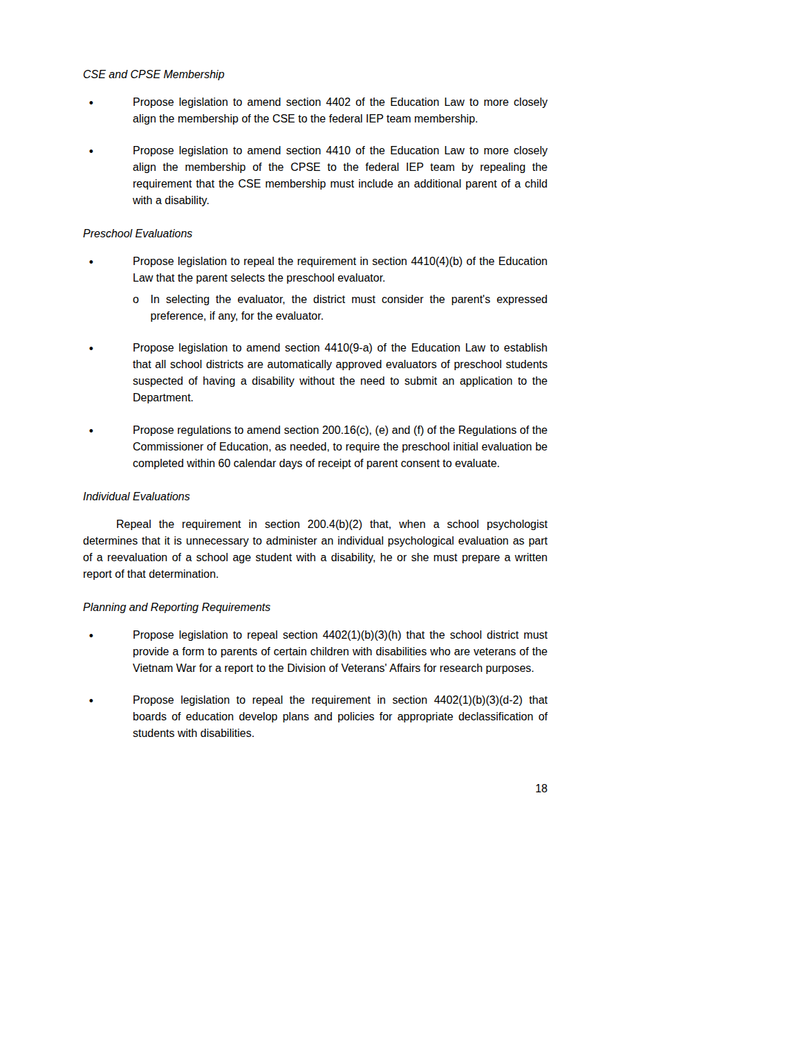CSE and CPSE Membership
Propose legislation to amend section 4402 of the Education Law to more closely align the membership of the CSE to the federal IEP team membership.
Propose legislation to amend section 4410 of the Education Law to more closely align the membership of the CPSE to the federal IEP team by repealing the requirement that the CSE membership must include an additional parent of a child with a disability.
Preschool Evaluations
Propose legislation to repeal the requirement in section 4410(4)(b) of the Education Law that the parent selects the preschool evaluator.
In selecting the evaluator, the district must consider the parent's expressed preference, if any, for the evaluator.
Propose legislation to amend section 4410(9-a) of the Education Law to establish that all school districts are automatically approved evaluators of preschool students suspected of having a disability without the need to submit an application to the Department.
Propose regulations to amend section 200.16(c), (e) and (f) of the Regulations of the Commissioner of Education, as needed, to require the preschool initial evaluation be completed within 60 calendar days of receipt of parent consent to evaluate.
Individual Evaluations
Repeal the requirement in section 200.4(b)(2) that, when a school psychologist determines that it is unnecessary to administer an individual psychological evaluation as part of a reevaluation of a school age student with a disability, he or she must prepare a written report of that determination.
Planning and Reporting Requirements
Propose legislation to repeal section 4402(1)(b)(3)(h) that the school district must provide a form to parents of certain children with disabilities who are veterans of the Vietnam War for a report to the Division of Veterans' Affairs for research purposes.
Propose legislation to repeal the requirement in section 4402(1)(b)(3)(d-2) that boards of education develop plans and policies for appropriate declassification of students with disabilities.
18